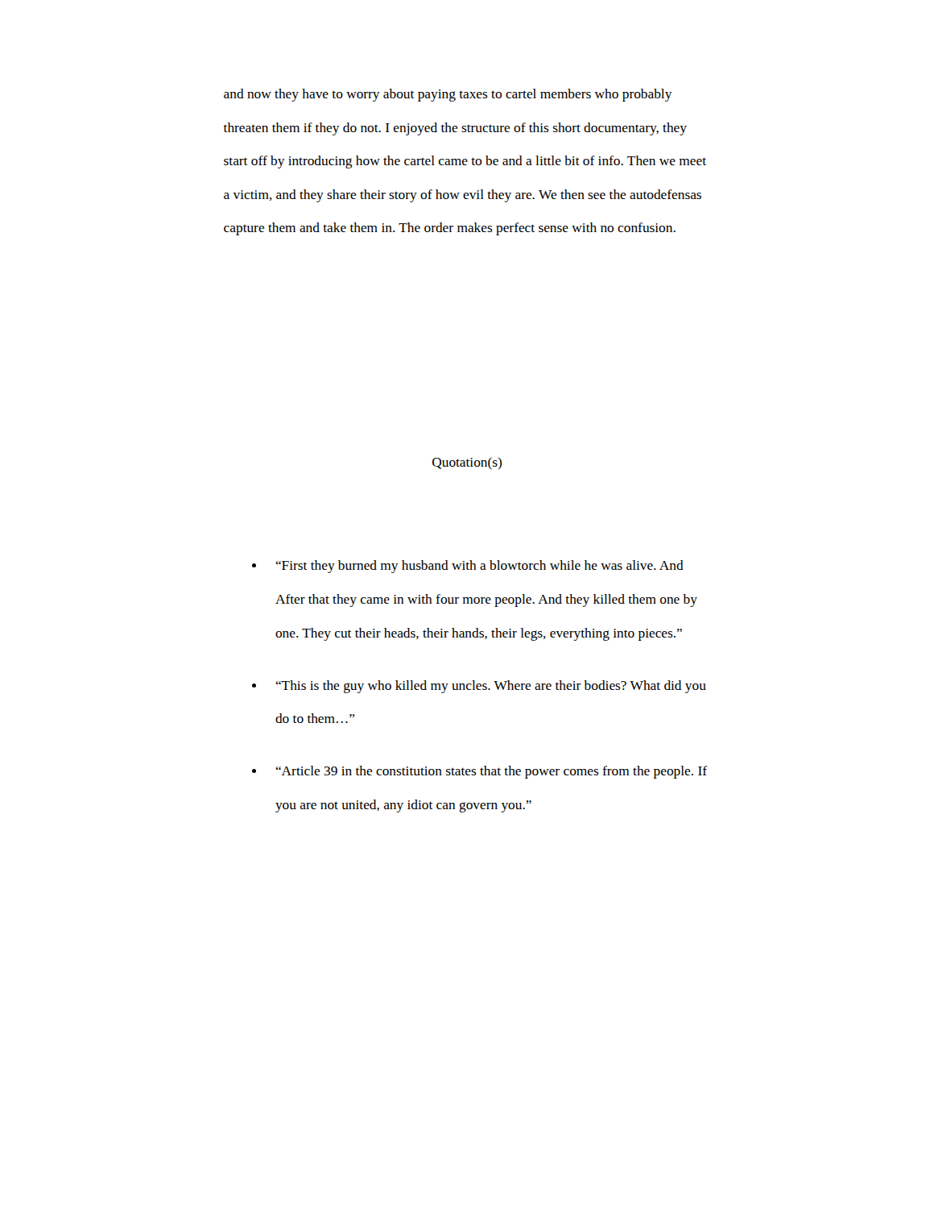and now they have to worry about paying taxes to cartel members who probably threaten them if they do not. I enjoyed the structure of this short documentary, they start off by introducing how the cartel came to be and a little bit of info. Then we meet a victim, and they share their story of how evil they are. We then see the autodefensas capture them and take them in. The order makes perfect sense with no confusion.
Quotation(s)
“First they burned my husband with a blowtorch while he was alive. And After that they came in with four more people. And they killed them one by one. They cut their heads, their hands, their legs, everything into pieces.”
“This is the guy who killed my uncles. Where are their bodies? What did you do to them…”
“Article 39 in the constitution states that the power comes from the people. If you are not united, any idiot can govern you.”